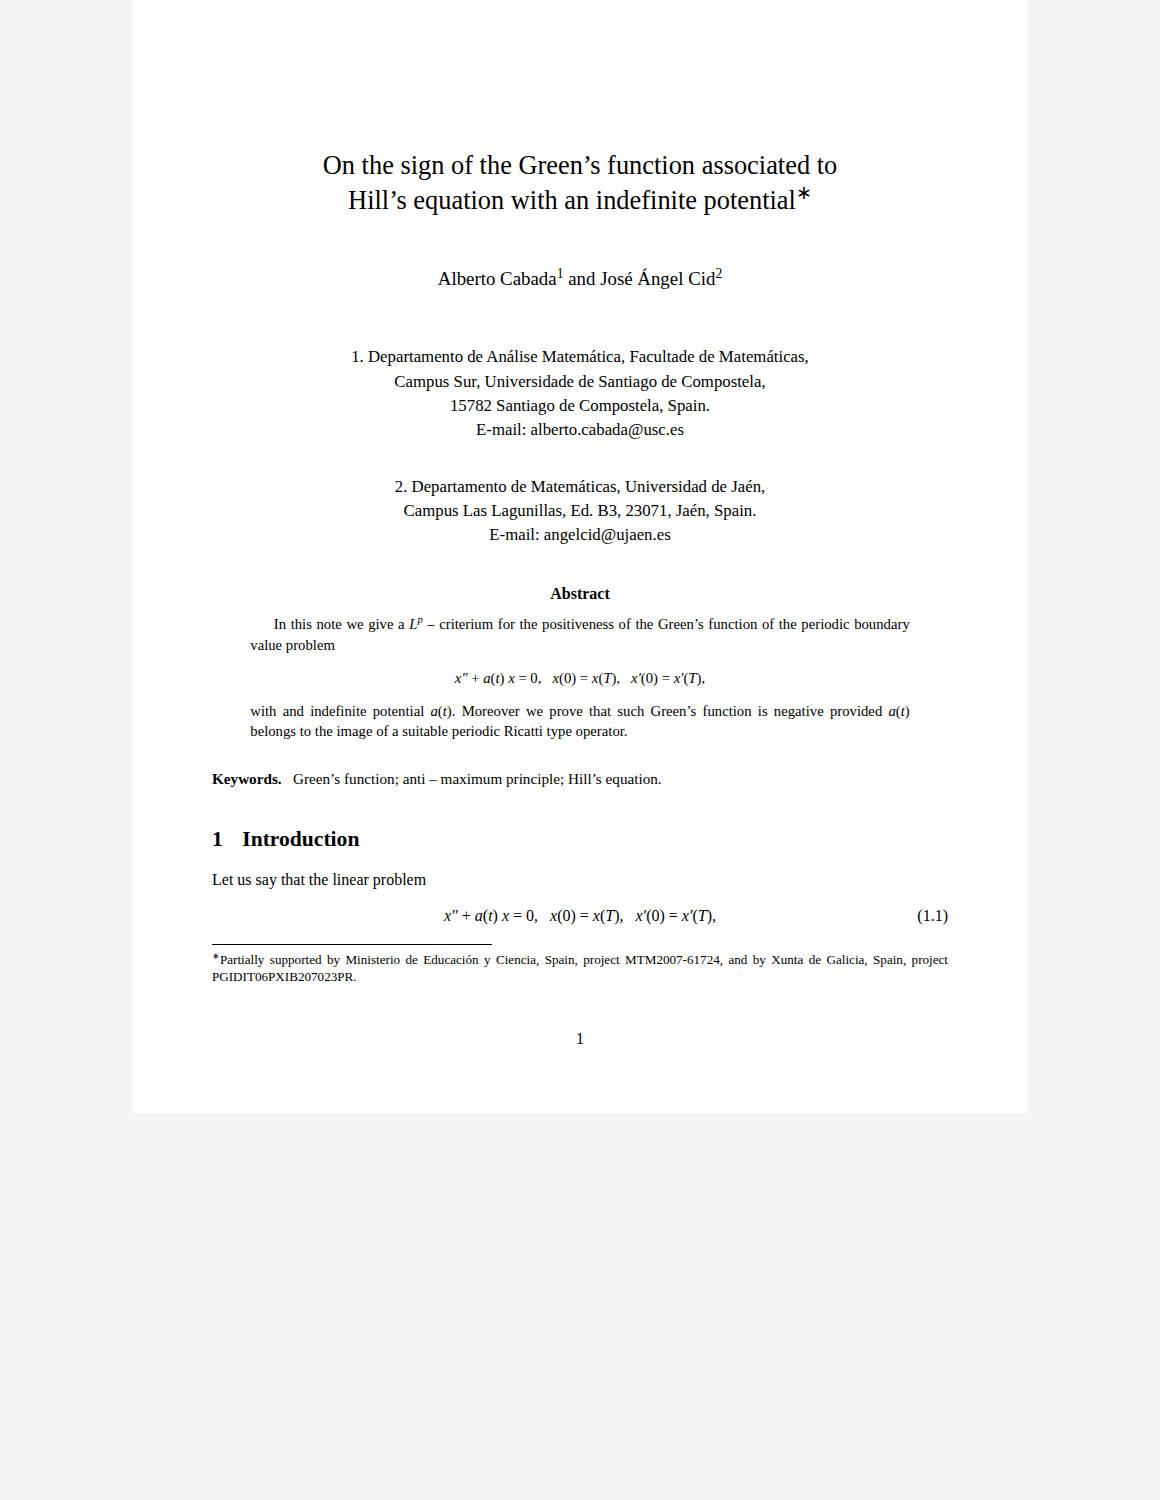On the sign of the Green’s function associated to
Hill’s equation with an indefinite potential∗
Alberto Cabada1 and José Ángel Cid2
1. Departamento de Análise Matemática, Facultade de Matemáticas,
Campus Sur, Universidade de Santiago de Compostela,
15782 Santiago de Compostela, Spain.
E-mail: alberto.cabada@usc.es
2. Departamento de Matemáticas, Universidad de Jaén,
Campus Las Lagunillas, Ed. B3, 23071, Jaén, Spain.
E-mail: angelcid@ujaen.es
Abstract
In this note we give a Lp – criterium for the positiveness of the Green’s function of the periodic boundary value problem
x″ + a(t) x = 0, x(0) = x(T), x′(0) = x′(T),
with and indefinite potential a(t). Moreover we prove that such Green’s function is negative provided a(t) belongs to the image of a suitable periodic Ricatti type operator.
Keywords. Green’s function; anti – maximum principle; Hill’s equation.
1 Introduction
Let us say that the linear problem
x″ + a(t) x = 0, x(0) = x(T), x′(0) = x′(T), (1.1)
∗Partially supported by Ministerio de Educación y Ciencia, Spain, project MTM2007-61724, and by Xunta de Galicia, Spain, project PGIDIT06PXIB207023PR.
1